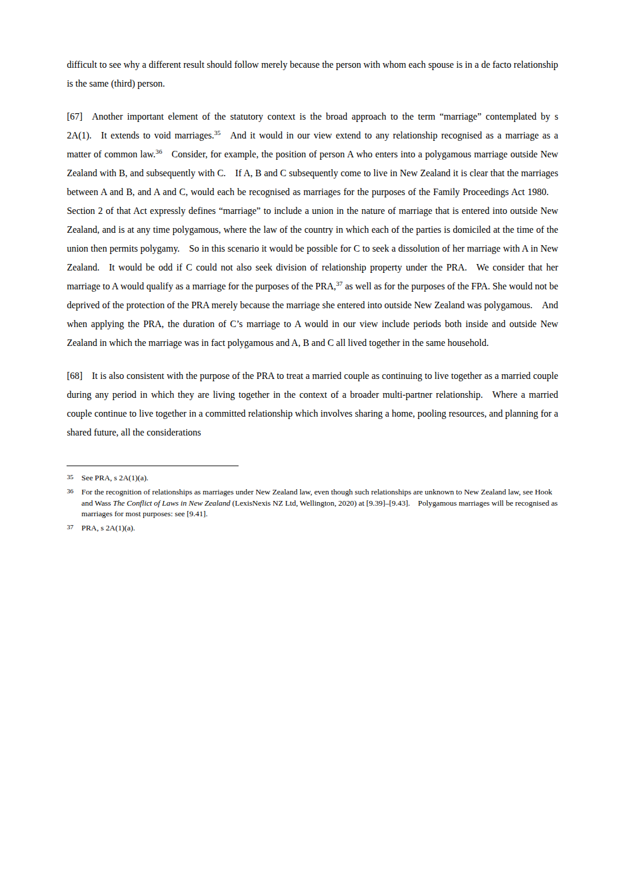difficult to see why a different result should follow merely because the person with whom each spouse is in a de facto relationship is the same (third) person.
[67] Another important element of the statutory context is the broad approach to the term “marriage” contemplated by s 2A(1). It extends to void marriages.35 And it would in our view extend to any relationship recognised as a marriage as a matter of common law.36 Consider, for example, the position of person A who enters into a polygamous marriage outside New Zealand with B, and subsequently with C. If A, B and C subsequently come to live in New Zealand it is clear that the marriages between A and B, and A and C, would each be recognised as marriages for the purposes of the Family Proceedings Act 1980. Section 2 of that Act expressly defines “marriage” to include a union in the nature of marriage that is entered into outside New Zealand, and is at any time polygamous, where the law of the country in which each of the parties is domiciled at the time of the union then permits polygamy. So in this scenario it would be possible for C to seek a dissolution of her marriage with A in New Zealand. It would be odd if C could not also seek division of relationship property under the PRA. We consider that her marriage to A would qualify as a marriage for the purposes of the PRA,37 as well as for the purposes of the FPA. She would not be deprived of the protection of the PRA merely because the marriage she entered into outside New Zealand was polygamous. And when applying the PRA, the duration of C’s marriage to A would in our view include periods both inside and outside New Zealand in which the marriage was in fact polygamous and A, B and C all lived together in the same household.
[68] It is also consistent with the purpose of the PRA to treat a married couple as continuing to live together as a married couple during any period in which they are living together in the context of a broader multi-partner relationship. Where a married couple continue to live together in a committed relationship which involves sharing a home, pooling resources, and planning for a shared future, all the considerations
35
See PRA, s 2A(1)(a).
36
For the recognition of relationships as marriages under New Zealand law, even though such relationships are unknown to New Zealand law, see Hook and Wass The Conflict of Laws in New Zealand (LexisNexis NZ Ltd, Wellington, 2020) at [9.39]–[9.43]. Polygamous marriages will be recognised as marriages for most purposes: see [9.41].
37
PRA, s 2A(1)(a).